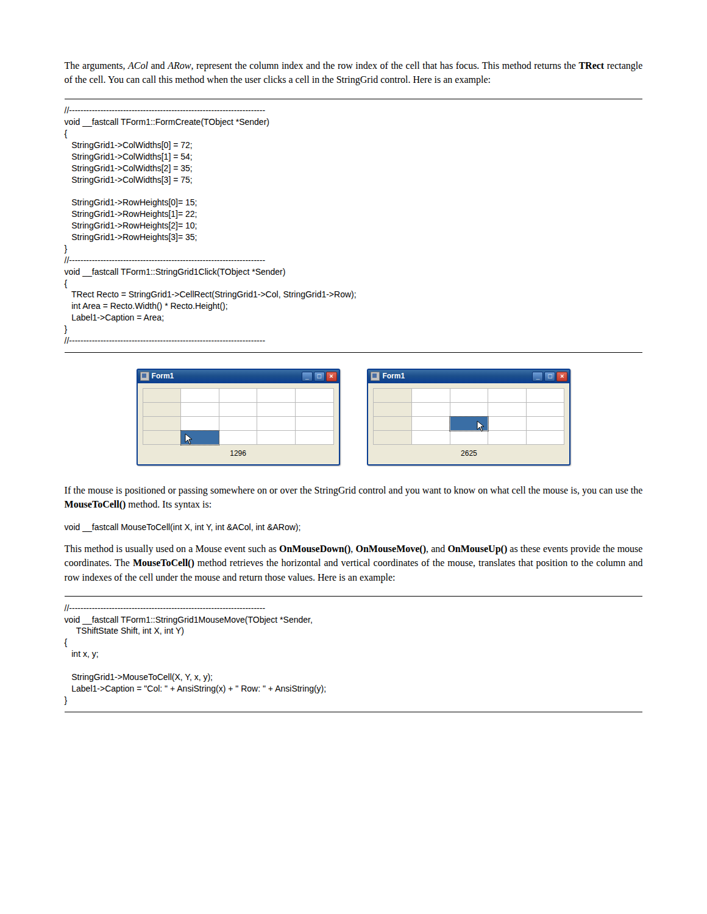The arguments, ACol and ARow, represent the column index and the row index of the cell that has focus. This method returns the TRect rectangle of the cell. You can call this method when the user clicks a cell in the StringGrid control. Here is an example:
//---------------------------------------------------------------------
void __fastcall TForm1::FormCreate(TObject *Sender)
{
   StringGrid1->ColWidths[0] = 72;
   StringGrid1->ColWidths[1] = 54;
   StringGrid1->ColWidths[2] = 35;
   StringGrid1->ColWidths[3] = 75;

   StringGrid1->RowHeights[0]= 15;
   StringGrid1->RowHeights[1]= 22;
   StringGrid1->RowHeights[2]= 10;
   StringGrid1->RowHeights[3]= 35;
}
//---------------------------------------------------------------------
void __fastcall TForm1::StringGrid1Click(TObject *Sender)
{
   TRect Recto = StringGrid1->CellRect(StringGrid1->Col, StringGrid1->Row);
   int Area = Recto.Width() * Recto.Height();
   Label1->Caption = Area;
}
//---------------------------------------------------------------------
Form1 _ □ ×
1296
Form1 _ □ ×
2625
If the mouse is positioned or passing somewhere on or over the StringGrid control and you want to know on what cell the mouse is, you can use the MouseToCell() method. Its syntax is:
void __fastcall MouseToCell(int X, int Y, int &ACol, int &ARow);
This method is usually used on a Mouse event such as OnMouseDown(), OnMouseMove(), and OnMouseUp() as these events provide the mouse coordinates. The MouseToCell() method retrieves the horizontal and vertical coordinates of the mouse, translates that position to the column and row indexes of the cell under the mouse and return those values. Here is an example:
//---------------------------------------------------------------------
void __fastcall TForm1::StringGrid1MouseMove(TObject *Sender,
     TShiftState Shift, int X, int Y)
{
   int x, y;

   StringGrid1->MouseToCell(X, Y, x, y);
   Label1->Caption = "Col: " + AnsiString(x) + " Row: " + AnsiString(y);
}